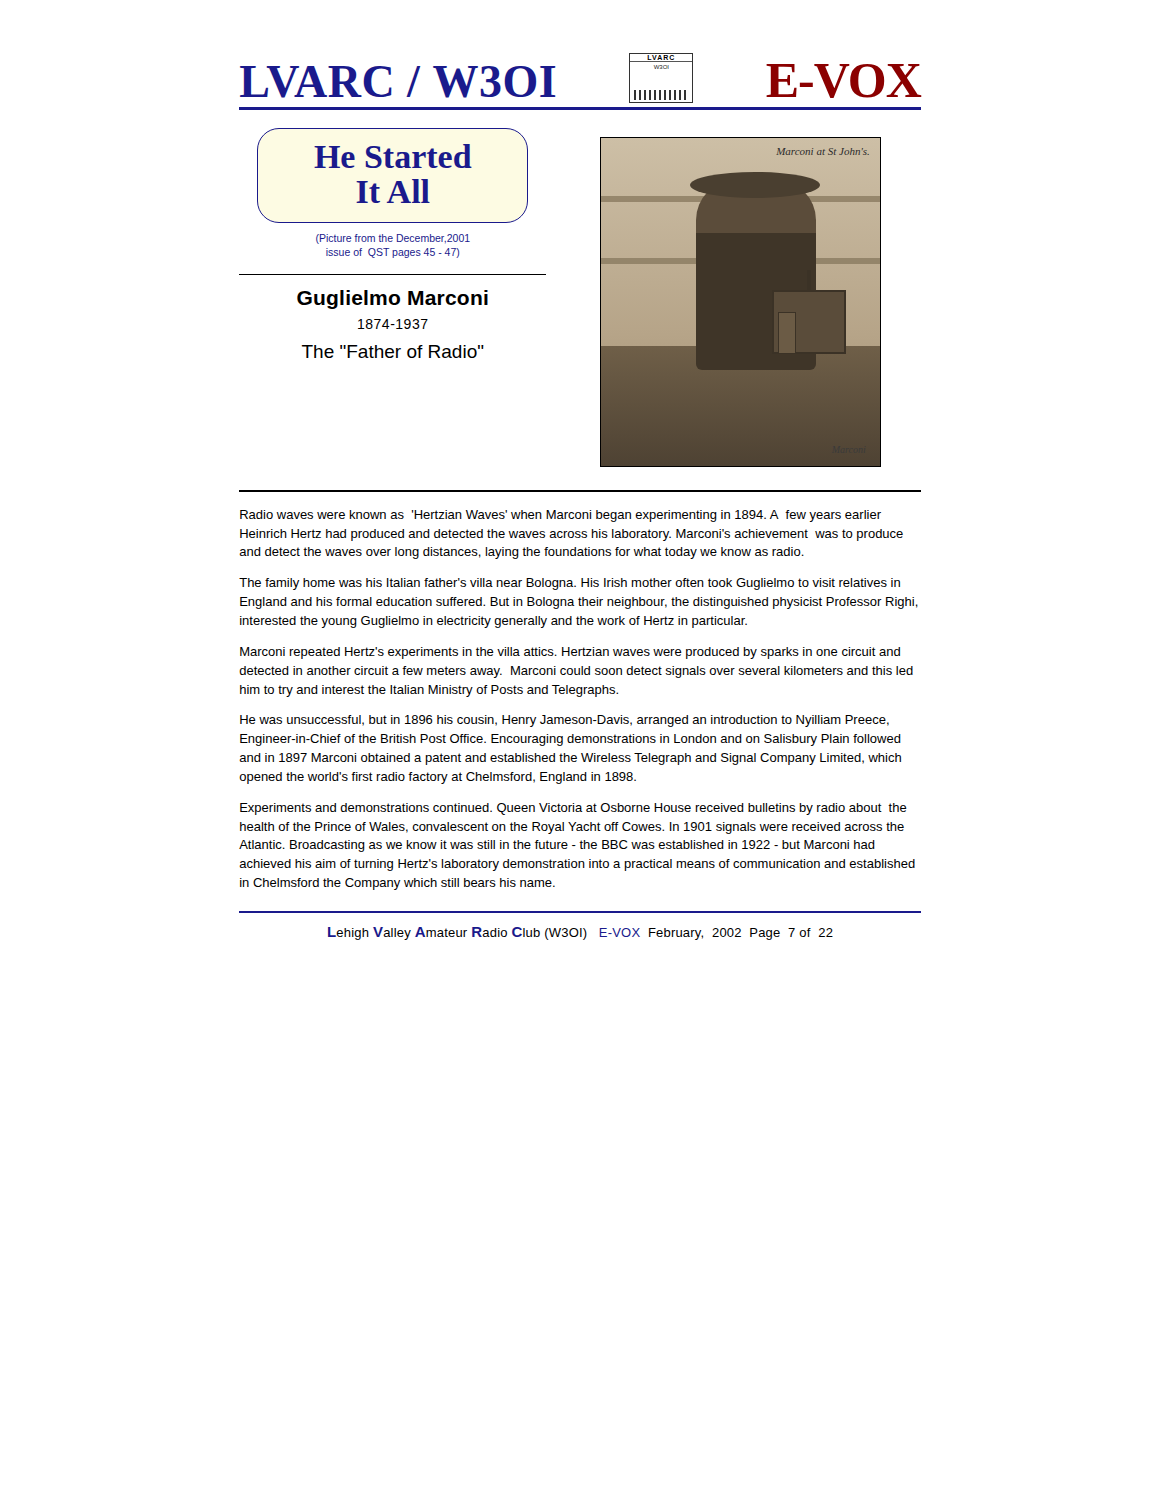LVARC / W3OI
LVARC
W3OI
E-VOX
He Started
It All
(Picture from the December,2001
issue of QST pages 45 - 47)
Guglielmo Marconi
1874-1937
The "Father of Radio"
Marconi at St John's.
Marconi
Radio waves were known as 'Hertzian Waves' when Marconi began experimenting in 1894. A few years earlier Heinrich Hertz had produced and detected the waves across his laboratory. Marconi's achievement was to produce and detect the waves over long distances, laying the foundations for what today we know as radio.
The family home was his Italian father's villa near Bologna. His Irish mother often took Guglielmo to visit relatives in England and his formal education suffered. But in Bologna their neighbour, the distinguished physicist Professor Righi, interested the young Guglielmo in electricity generally and the work of Hertz in particular.
Marconi repeated Hertz's experiments in the villa attics. Hertzian waves were produced by sparks in one circuit and detected in another circuit a few meters away. Marconi could soon detect signals over several kilometers and this led him to try and interest the Italian Ministry of Posts and Telegraphs.
He was unsuccessful, but in 1896 his cousin, Henry Jameson-Davis, arranged an introduction to Nyilliam Preece, Engineer-in-Chief of the British Post Office. Encouraging demonstrations in London and on Salisbury Plain followed and in 1897 Marconi obtained a patent and established the Wireless Telegraph and Signal Company Limited, which opened the world's first radio factory at Chelmsford, England in 1898.
Experiments and demonstrations continued. Queen Victoria at Osborne House received bulletins by radio about the health of the Prince of Wales, convalescent on the Royal Yacht off Cowes. In 1901 signals were received across the Atlantic. Broadcasting as we know it was still in the future - the BBC was established in 1922 - but Marconi had achieved his aim of turning Hertz's laboratory demonstration into a practical means of communication and established in Chelmsford the Company which still bears his name.
Lehigh Valley Amateur Radio Club (W3OI) E-VOX February, 2002 Page 7 of 22